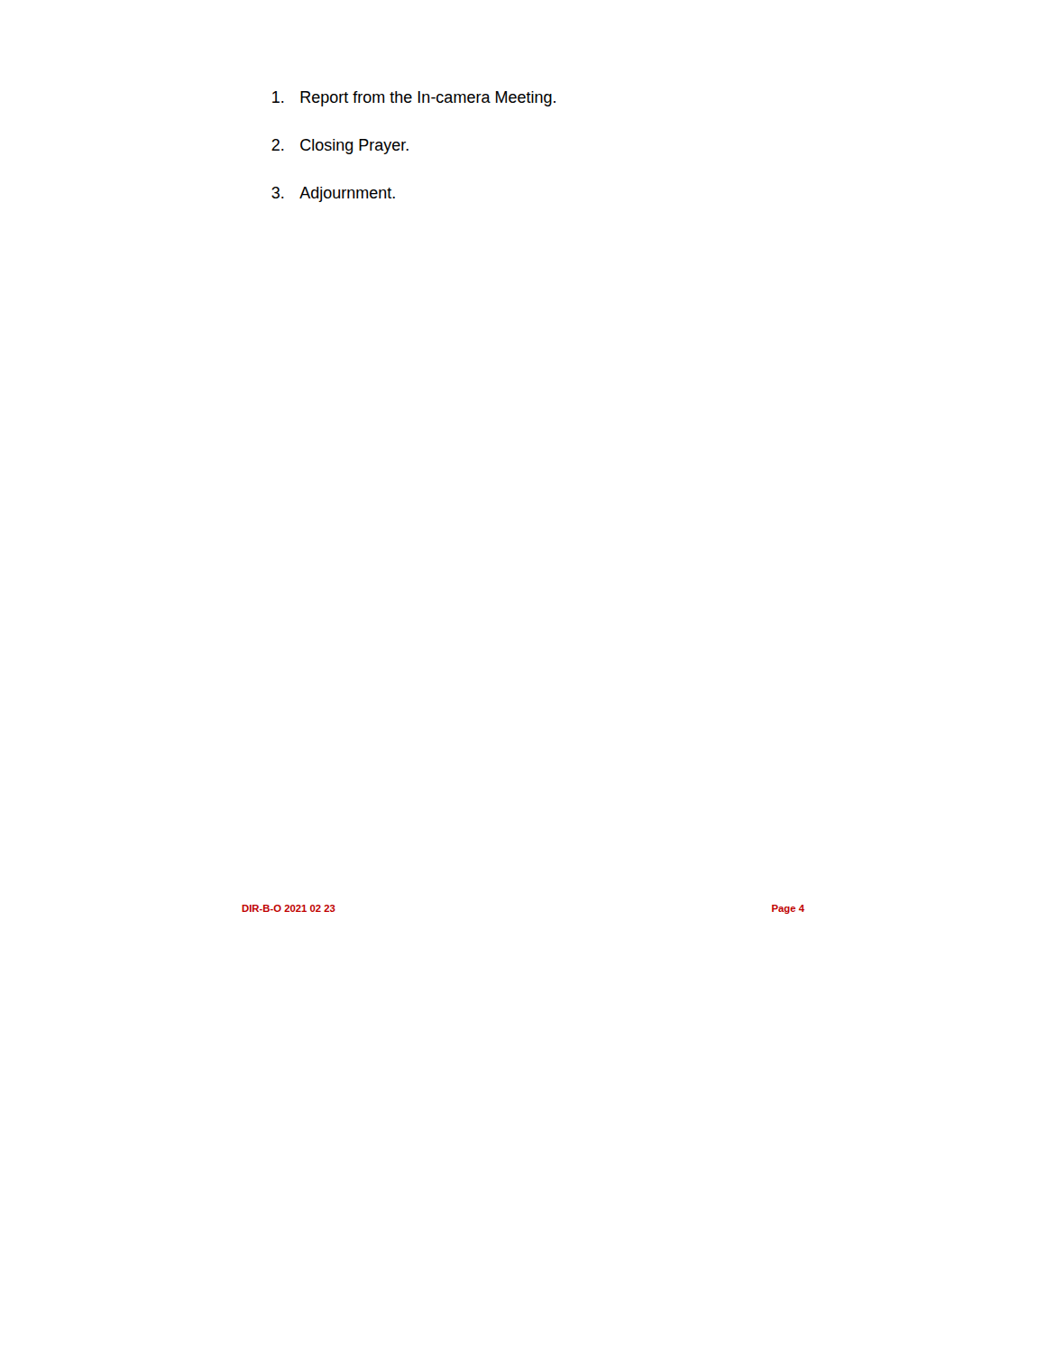Report from the In-camera Meeting.
Closing Prayer.
Adjournment.
DIR-B-O 2021 02 23 Page 4